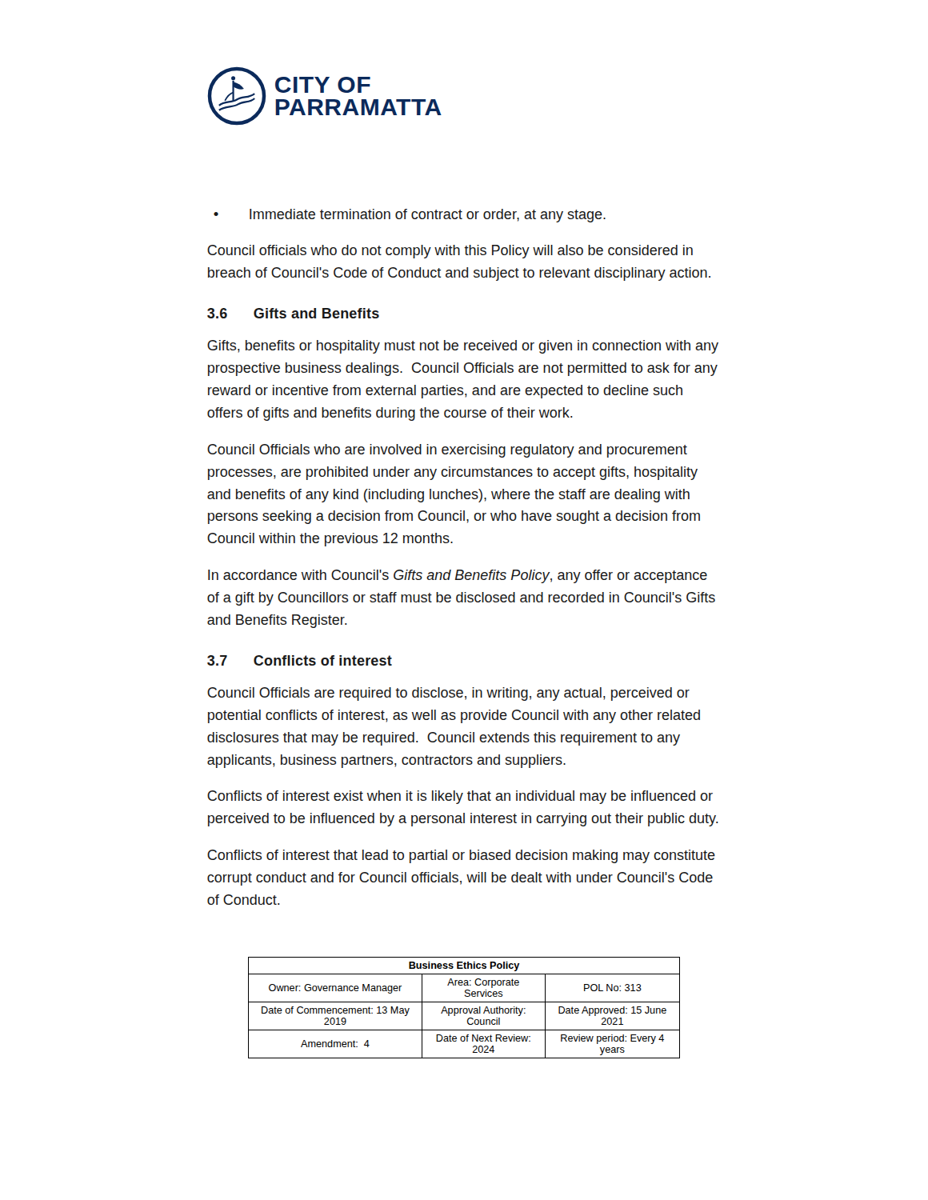City of Parramatta
Immediate termination of contract or order, at any stage.
Council officials who do not comply with this Policy will also be considered in breach of Council's Code of Conduct and subject to relevant disciplinary action.
3.6 Gifts and Benefits
Gifts, benefits or hospitality must not be received or given in connection with any prospective business dealings. Council Officials are not permitted to ask for any reward or incentive from external parties, and are expected to decline such offers of gifts and benefits during the course of their work.
Council Officials who are involved in exercising regulatory and procurement processes, are prohibited under any circumstances to accept gifts, hospitality and benefits of any kind (including lunches), where the staff are dealing with persons seeking a decision from Council, or who have sought a decision from Council within the previous 12 months.
In accordance with Council's Gifts and Benefits Policy, any offer or acceptance of a gift by Councillors or staff must be disclosed and recorded in Council's Gifts and Benefits Register.
3.7 Conflicts of interest
Council Officials are required to disclose, in writing, any actual, perceived or potential conflicts of interest, as well as provide Council with any other related disclosures that may be required. Council extends this requirement to any applicants, business partners, contractors and suppliers.
Conflicts of interest exist when it is likely that an individual may be influenced or perceived to be influenced by a personal interest in carrying out their public duty.
Conflicts of interest that lead to partial or biased decision making may constitute corrupt conduct and for Council officials, will be dealt with under Council's Code of Conduct.
| Business Ethics Policy |
| --- |
| Owner: Governance Manager | Area: Corporate Services | POL No: 313 |
| Date of Commencement: 13 May 2019 | Approval Authority: Council | Date Approved: 15 June 2021 |
| Amendment: 4 | Date of Next Review: 2024 | Review period: Every 4 years |